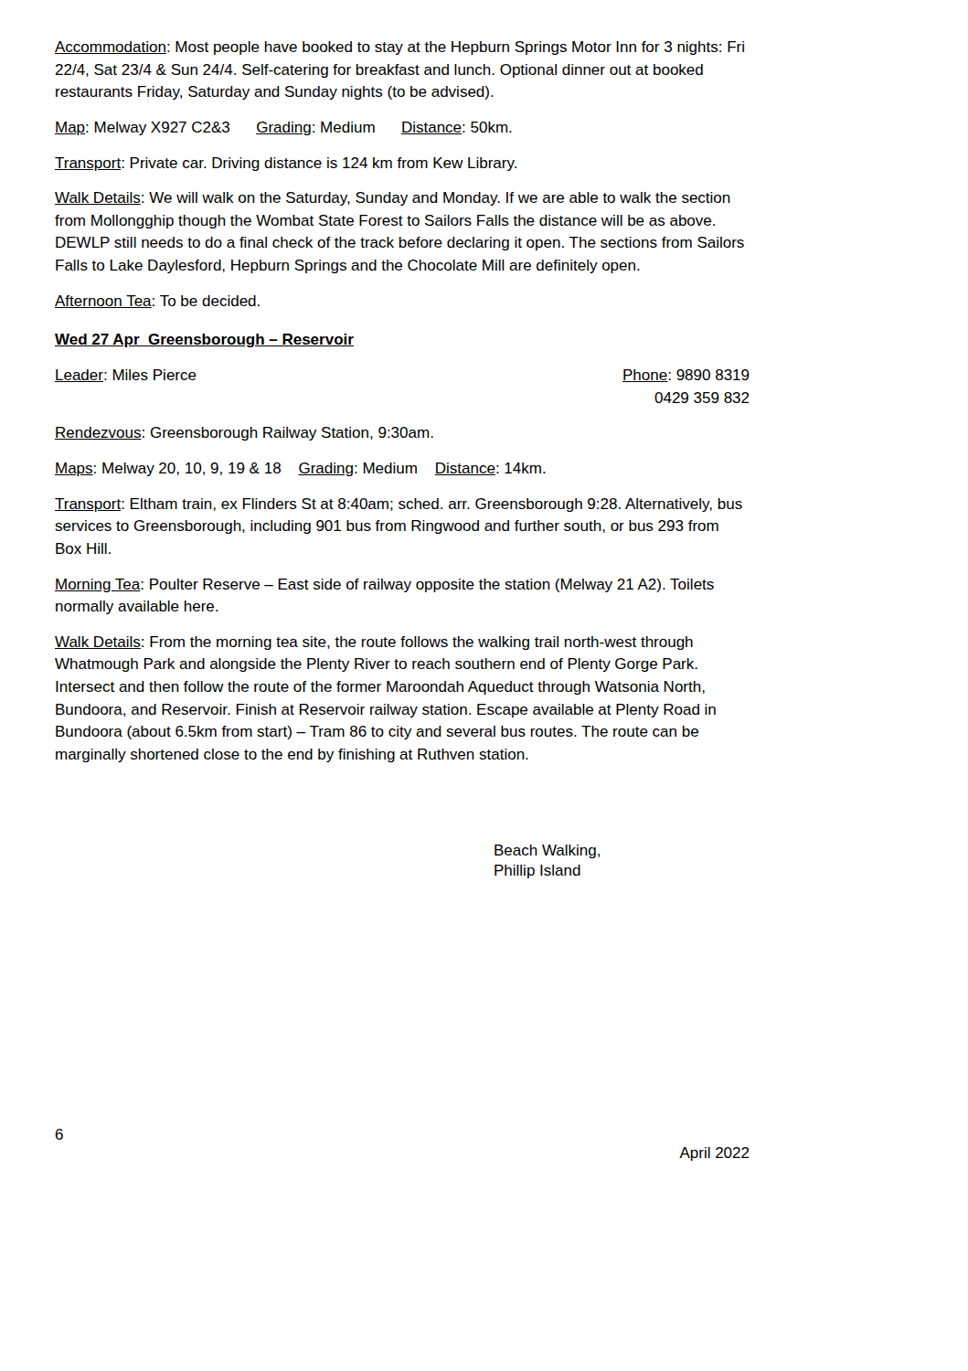Accommodation: Most people have booked to stay at the Hepburn Springs Motor Inn for 3 nights: Fri 22/4, Sat 23/4 & Sun 24/4. Self-catering for breakfast and lunch. Optional dinner out at booked restaurants Friday, Saturday and Sunday nights (to be advised).
Map: Melway X927 C2&3 Grading: Medium Distance: 50km.
Transport: Private car. Driving distance is 124 km from Kew Library.
Walk Details: We will walk on the Saturday, Sunday and Monday. If we are able to walk the section from Mollongghip though the Wombat State Forest to Sailors Falls the distance will be as above. DEWLP still needs to do a final check of the track before declaring it open. The sections from Sailors Falls to Lake Daylesford, Hepburn Springs and the Chocolate Mill are definitely open.
Afternoon Tea: To be decided.
Wed 27 Apr Greensborough – Reservoir
Leader: Miles Pierce Phone: 9890 8319
0429 359 832
Rendezvous: Greensborough Railway Station, 9:30am.
Maps: Melway 20, 10, 9, 19 & 18 Grading: Medium Distance: 14km.
Transport: Eltham train, ex Flinders St at 8:40am; sched. arr. Greensborough 9:28. Alternatively, bus services to Greensborough, including 901 bus from Ringwood and further south, or bus 293 from Box Hill.
Morning Tea: Poulter Reserve – East side of railway opposite the station (Melway 21 A2). Toilets normally available here.
Walk Details: From the morning tea site, the route follows the walking trail north-west through Whatmough Park and alongside the Plenty River to reach southern end of Plenty Gorge Park. Intersect and then follow the route of the former Maroondah Aqueduct through Watsonia North, Bundoora, and Reservoir. Finish at Reservoir railway station. Escape available at Plenty Road in Bundoora (about 6.5km from start) – Tram 86 to city and several bus routes. The route can be marginally shortened close to the end by finishing at Ruthven station.
Beach Walking,
Phillip Island
6 April 2022